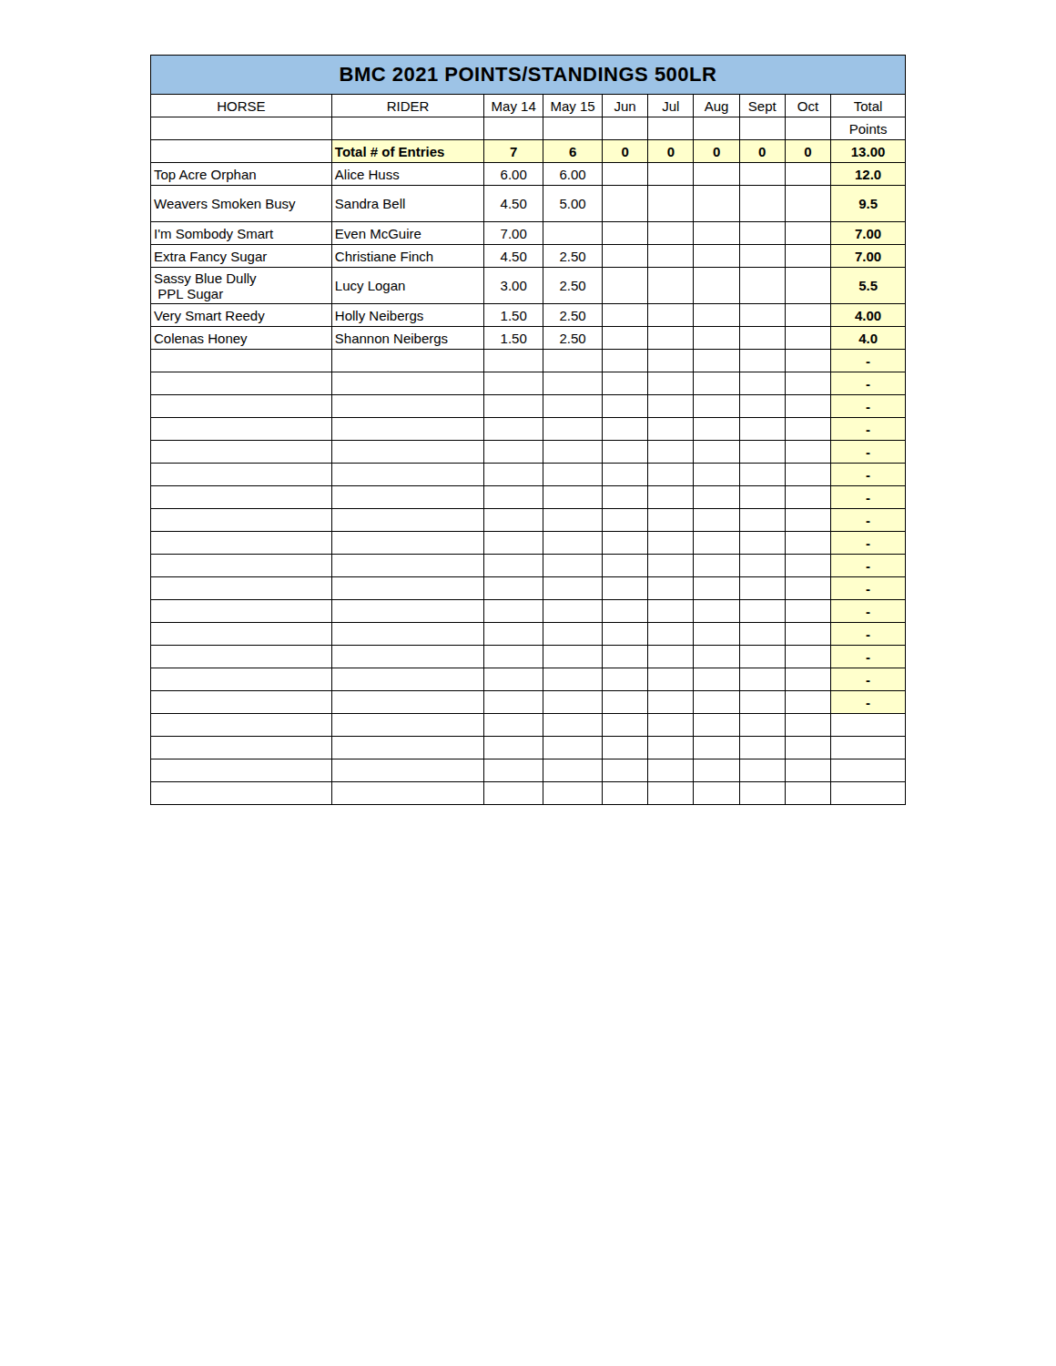| BMC 2021 POINTS/STANDINGS 500LR |
| HORSE | RIDER | May 14 | May 15 | Jun | Jul | Aug | Sept | Oct | Total |
| | | | | | | | | | Points |
| | Total # of Entries | 7 | 6 | 0 | 0 | 0 | 0 | 0 | 13.00 |
| Top Acre Orphan | Alice Huss | 6.00 | 6.00 | | | | | | 12.0 |
| Weavers Smoken Busy | Sandra Bell | 4.50 | 5.00 | | | | | | 9.5 |
| I'm Sombody Smart | Even McGuire | 7.00 | | | | | | | 7.00 |
| Extra Fancy Sugar | Christiane Finch | 4.50 | 2.50 | | | | | | 7.00 |
| Sassy Blue Dully PPL Sugar | Lucy Logan | 3.00 | 2.50 | | | | | | 5.5 |
| Very Smart Reedy | Holly Neibergs | 1.50 | 2.50 | | | | | | 4.00 |
| Colenas Honey | Shannon Neibergs | 1.50 | 2.50 | | | | | | 4.0 |
| | | | | | | | | | - |
| | | | | | | | | | - |
| | | | | | | | | | - |
| | | | | | | | | | - |
| | | | | | | | | | - |
| | | | | | | | | | - |
| | | | | | | | | | - |
| | | | | | | | | | - |
| | | | | | | | | | - |
| | | | | | | | | | - |
| | | | | | | | | | - |
| | | | | | | | | | - |
| | | | | | | | | | - |
| | | | | | | | | | - |
| | | | | | | | | | - |
| | | | | | | | | | - |